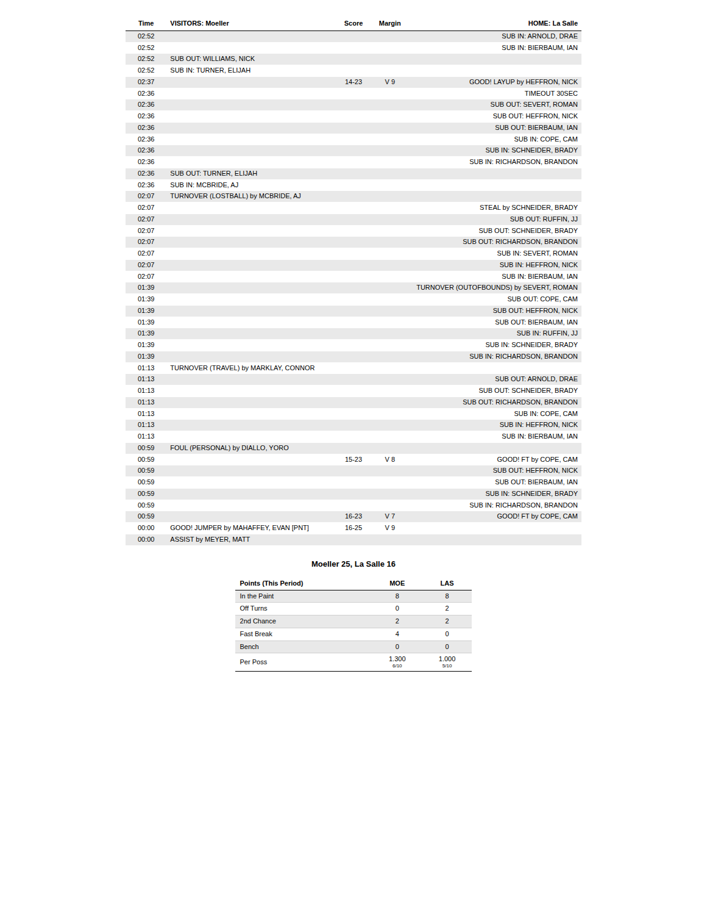| Time | VISITORS: Moeller | Score | Margin | HOME: La Salle |
| --- | --- | --- | --- | --- |
| 02:52 | | | | SUB IN: ARNOLD, DRAE |
| 02:52 | | | | SUB IN: BIERBAUM, IAN |
| 02:52 | SUB OUT: WILLIAMS, NICK | | | |
| 02:52 | SUB IN: TURNER, ELIJAH | | | |
| 02:37 | | 14-23 | V 9 | GOOD! LAYUP by HEFFRON, NICK |
| 02:36 | | | | TIMEOUT 30SEC |
| 02:36 | | | | SUB OUT: SEVERT, ROMAN |
| 02:36 | | | | SUB OUT: HEFFRON, NICK |
| 02:36 | | | | SUB OUT: BIERBAUM, IAN |
| 02:36 | | | | SUB IN: COPE, CAM |
| 02:36 | | | | SUB IN: SCHNEIDER, BRADY |
| 02:36 | | | | SUB IN: RICHARDSON, BRANDON |
| 02:36 | SUB OUT: TURNER, ELIJAH | | | |
| 02:36 | SUB IN: MCBRIDE, AJ | | | |
| 02:07 | TURNOVER (LOSTBALL) by MCBRIDE, AJ | | | |
| 02:07 | | | | STEAL by SCHNEIDER, BRADY |
| 02:07 | | | | SUB OUT: RUFFIN, JJ |
| 02:07 | | | | SUB OUT: SCHNEIDER, BRADY |
| 02:07 | | | | SUB OUT: RICHARDSON, BRANDON |
| 02:07 | | | | SUB IN: SEVERT, ROMAN |
| 02:07 | | | | SUB IN: HEFFRON, NICK |
| 02:07 | | | | SUB IN: BIERBAUM, IAN |
| 01:39 | | | | TURNOVER (OUTOFBOUNDS) by SEVERT, ROMAN |
| 01:39 | | | | SUB OUT: COPE, CAM |
| 01:39 | | | | SUB OUT: HEFFRON, NICK |
| 01:39 | | | | SUB OUT: BIERBAUM, IAN |
| 01:39 | | | | SUB IN: RUFFIN, JJ |
| 01:39 | | | | SUB IN: SCHNEIDER, BRADY |
| 01:39 | | | | SUB IN: RICHARDSON, BRANDON |
| 01:13 | TURNOVER (TRAVEL) by MARKLAY, CONNOR | | | |
| 01:13 | | | | SUB OUT: ARNOLD, DRAE |
| 01:13 | | | | SUB OUT: SCHNEIDER, BRADY |
| 01:13 | | | | SUB OUT: RICHARDSON, BRANDON |
| 01:13 | | | | SUB IN: COPE, CAM |
| 01:13 | | | | SUB IN: HEFFRON, NICK |
| 01:13 | | | | SUB IN: BIERBAUM, IAN |
| 00:59 | FOUL (PERSONAL) by DIALLO, YORO | | | |
| 00:59 | | 15-23 | V 8 | GOOD! FT by COPE, CAM |
| 00:59 | | | | SUB OUT: HEFFRON, NICK |
| 00:59 | | | | SUB OUT: BIERBAUM, IAN |
| 00:59 | | | | SUB IN: SCHNEIDER, BRADY |
| 00:59 | | | | SUB IN: RICHARDSON, BRANDON |
| 00:59 | | 16-23 | V 7 | GOOD! FT by COPE, CAM |
| 00:00 | GOOD! JUMPER by MAHAFFEY, EVAN [PNT] | 16-25 | V 9 | |
| 00:00 | ASSIST by MEYER, MATT | | | |
Moeller 25, La Salle 16
| Points (This Period) | MOE | LAS |
| --- | --- | --- |
| In the Paint | 8 | 8 |
| Off Turns | 0 | 2 |
| 2nd Chance | 2 | 2 |
| Fast Break | 4 | 0 |
| Bench | 0 | 0 |
| Per Poss | 1.300 6/10 | 1.000 5/10 |